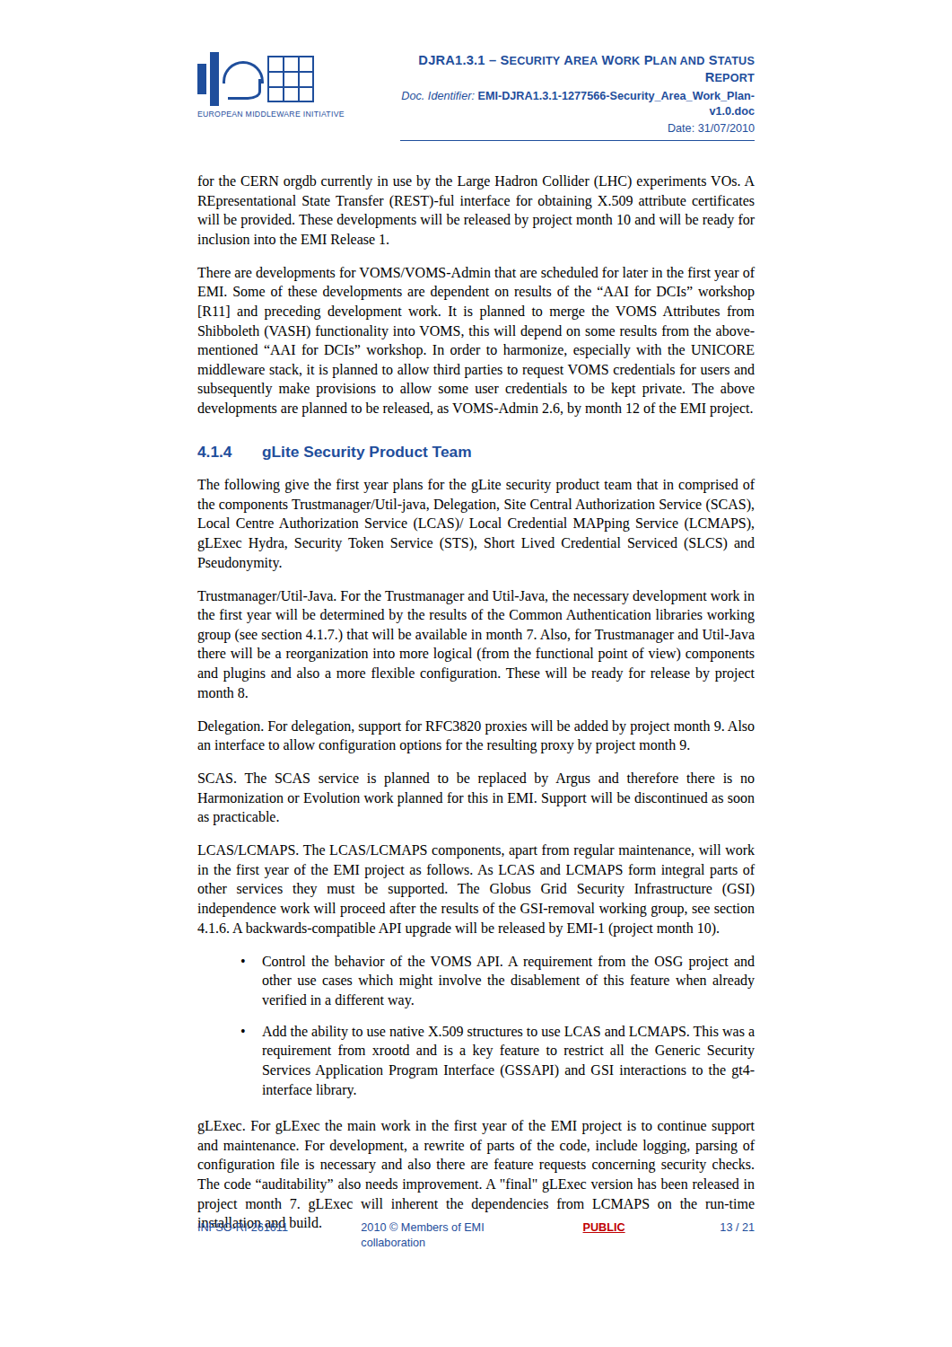EUROPEAN MIDDLEWARE INITIATIVE
DJRA1.3.1 – SECURITY AREA WORK PLAN AND STATUS REPORT
Doc. Identifier: EMI-DJRA1.3.1-1277566-Security_Area_Work_Plan-v1.0.doc
Date: 31/07/2010
for the CERN orgdb currently in use by the Large Hadron Collider (LHC) experiments VOs. A REpresentational State Transfer (REST)-ful interface for obtaining X.509 attribute certificates will be provided. These developments will be released by project month 10 and will be ready for inclusion into the EMI Release 1.
There are developments for VOMS/VOMS-Admin that are scheduled for later in the first year of EMI. Some of these developments are dependent on results of the “AAI for DCIs” workshop [R11] and preceding development work. It is planned to merge the VOMS Attributes from Shibboleth (VASH) functionality into VOMS, this will depend on some results from the above-mentioned “AAI for DCIs” workshop. In order to harmonize, especially with the UNICORE middleware stack, it is planned to allow third parties to request VOMS credentials for users and subsequently make provisions to allow some user credentials to be kept private. The above developments are planned to be released, as VOMS-Admin 2.6, by month 12 of the EMI project.
4.1.4gLite Security Product Team
The following give the first year plans for the gLite security product team that in comprised of the components Trustmanager/Util-java, Delegation, Site Central Authorization Service (SCAS), Local Centre Authorization Service (LCAS)/ Local Credential MAPping Service (LCMAPS), gLExec Hydra, Security Token Service (STS), Short Lived Credential Serviced (SLCS) and Pseudonymity.
Trustmanager/Util-Java. For the Trustmanager and Util-Java, the necessary development work in the first year will be determined by the results of the Common Authentication libraries working group (see section 4.1.7.) that will be available in month 7. Also, for Trustmanager and Util-Java there will be a reorganization into more logical (from the functional point of view) components and plugins and also a more flexible configuration. These will be ready for release by project month 8.
Delegation. For delegation, support for RFC3820 proxies will be added by project month 9. Also an interface to allow configuration options for the resulting proxy by project month 9.
SCAS. The SCAS service is planned to be replaced by Argus and therefore there is no Harmonization or Evolution work planned for this in EMI. Support will be discontinued as soon as practicable.
LCAS/LCMAPS. The LCAS/LCMAPS components, apart from regular maintenance, will work in the first year of the EMI project as follows. As LCAS and LCMAPS form integral parts of other services they must be supported. The Globus Grid Security Infrastructure (GSI) independence work will proceed after the results of the GSI-removal working group, see section 4.1.6. A backwards-compatible API upgrade will be released by EMI-1 (project month 10).
Control the behavior of the VOMS API. A requirement from the OSG project and other use cases which might involve the disablement of this feature when already verified in a different way.
Add the ability to use native X.509 structures to use LCAS and LCMAPS. This was a requirement from xrootd and is a key feature to restrict all the Generic Security Services Application Program Interface (GSSAPI) and GSI interactions to the gt4-interface library.
gLExec. For gLExec the main work in the first year of the EMI project is to continue support and maintenance. For development, a rewrite of parts of the code, include logging, parsing of configuration file is necessary and also there are feature requests concerning security checks. The code “auditability” also needs improvement. A "final" gLExec version has been released in project month 7. gLExec will inherent the dependencies from LCMAPS on the run-time installation and build.
INFSO-RI-261611
2010 © Members of EMI collaboration
PUBLIC
13 / 21